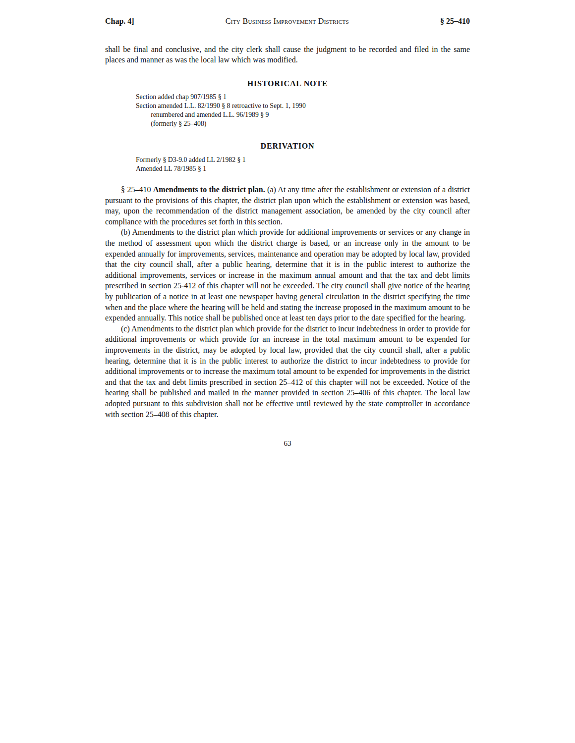Chap. 4] City Business Improvement Districts § 25–410
shall be final and conclusive, and the city clerk shall cause the judgment to be recorded and filed in the same places and manner as was the local law which was modified.
HISTORICAL NOTE
Section added chap 907/1985 § 1
Section amended L.L. 82/1990 § 8 retroactive to Sept. 1, 1990
renumbered and amended L.L. 96/1989 § 9
(formerly § 25–408)
DERIVATION
Formerly § D3-9.0 added LL 2/1982 § 1
Amended LL 78/1985 § 1
§ 25–410 Amendments to the district plan. (a) At any time after the establishment or extension of a district pursuant to the provisions of this chapter, the district plan upon which the establishment or extension was based, may, upon the recommendation of the district management association, be amended by the city council after compliance with the procedures set forth in this section.
(b) Amendments to the district plan which provide for additional improvements or services or any change in the method of assessment upon which the district charge is based, or an increase only in the amount to be expended annually for improvements, services, maintenance and operation may be adopted by local law, provided that the city council shall, after a public hearing, determine that it is in the public interest to authorize the additional improvements, services or increase in the maximum annual amount and that the tax and debt limits prescribed in section 25-412 of this chapter will not be exceeded. The city council shall give notice of the hearing by publication of a notice in at least one newspaper having general circulation in the district specifying the time when and the place where the hearing will be held and stating the increase proposed in the maximum amount to be expended annually. This notice shall be published once at least ten days prior to the date specified for the hearing.
(c) Amendments to the district plan which provide for the district to incur indebtedness in order to provide for additional improvements or which provide for an increase in the total maximum amount to be expended for improvements in the district, may be adopted by local law, provided that the city council shall, after a public hearing, determine that it is in the public interest to authorize the district to incur indebtedness to provide for additional improvements or to increase the maximum total amount to be expended for improvements in the district and that the tax and debt limits prescribed in section 25–412 of this chapter will not be exceeded. Notice of the hearing shall be published and mailed in the manner provided in section 25–406 of this chapter. The local law adopted pursuant to this subdivision shall not be effective until reviewed by the state comptroller in accordance with section 25–408 of this chapter.
63